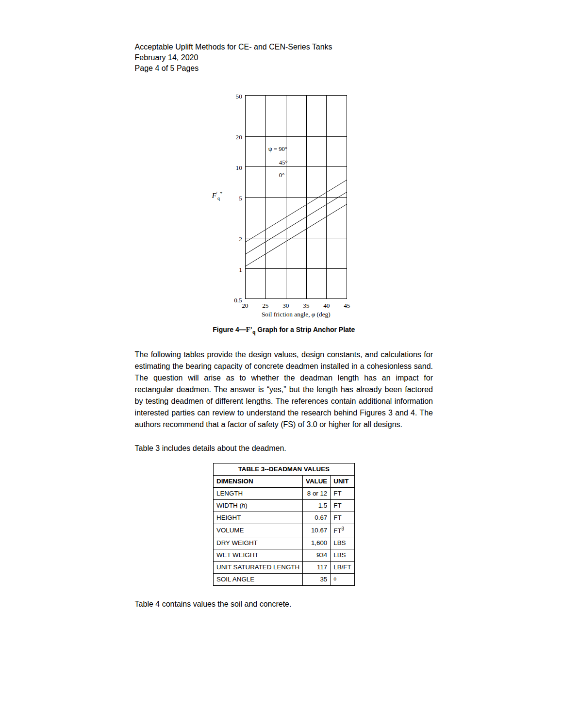Acceptable Uplift Methods for CE- and CEN-Series Tanks
February 14, 2020
Page 4 of 5 Pages
50
20
10
5
2
1
0.5
F′q*
ψ = 90°
45°
0°
20
25
30
35
40
45
Soil friction angle, φ (deg)
Figure 4—F’q Graph for a Strip Anchor Plate
The following tables provide the design values, design constants, and calculations for estimating the bearing capacity of concrete deadmen installed in a cohesionless sand. The question will arise as to whether the deadman length has an impact for rectangular deadmen. The answer is “yes,” but the length has already been factored by testing deadmen of different lengths. The references contain additional information interested parties can review to understand the research behind Figures 3 and 4. The authors recommend that a factor of safety (FS) of 3.0 or higher for all designs.
Table 3 includes details about the deadmen.
TABLE 3--DEADMAN VALUES
| DIMENSION | VALUE | UNIT |
| --- | --- | --- |
| LENGTH | 8 or 12 | FT |
| WIDTH ( h ) | 1.5 | FT |
| HEIGHT | 0.67 | FT |
| VOLUME | 10.67 | FT 3 |
| DRY WEIGHT | 1,600 | LBS |
| WET WEIGHT | 934 | LBS |
| UNIT SATURATED LENGTH | 117 | LB/FT |
| SOIL ANGLE | 35 | o |
Table 4 contains values the soil and concrete.